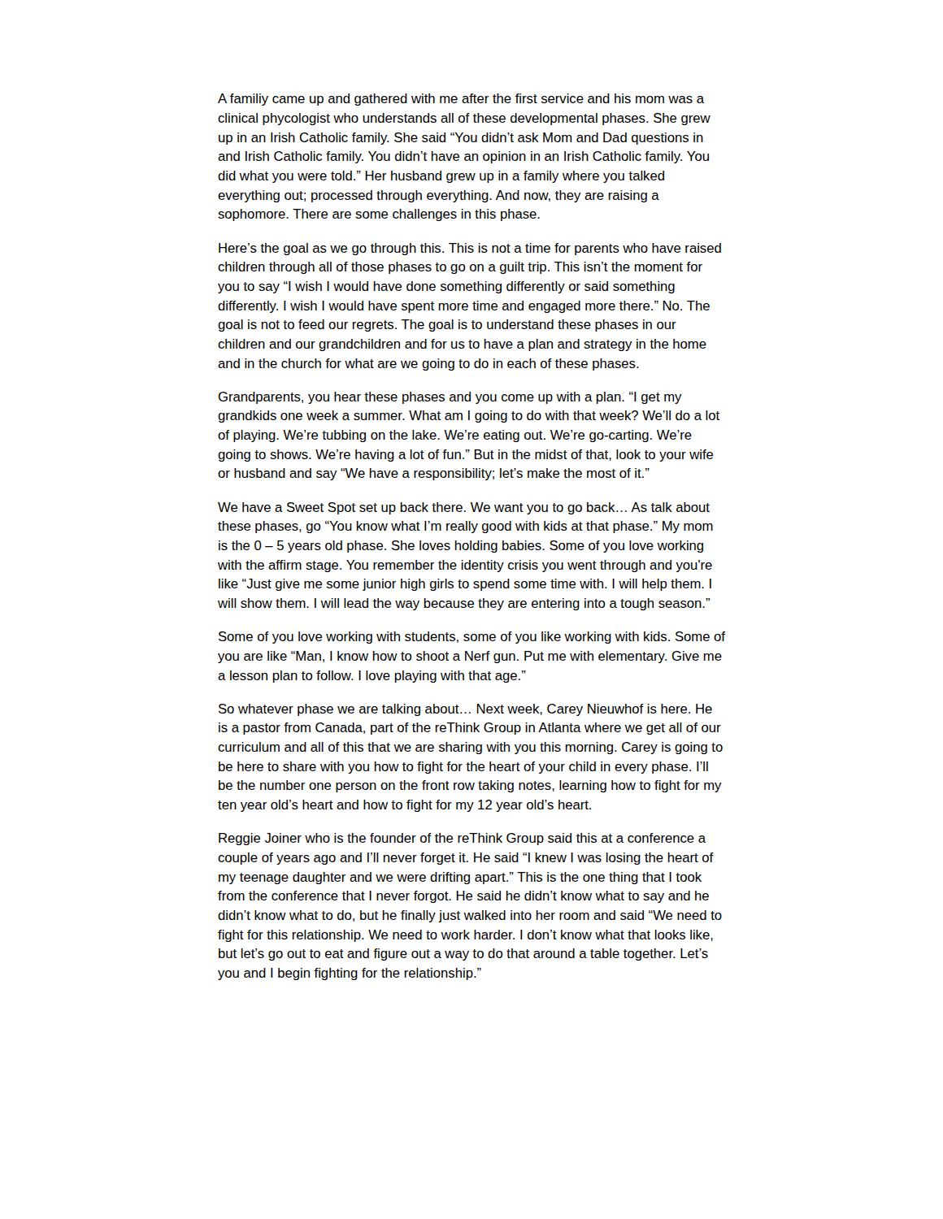A familiy came up and gathered with me after the first service and his mom was a clinical phycologist who understands all of these developmental phases. She grew up in an Irish Catholic family. She said “You didn’t ask Mom and Dad questions in and Irish Catholic family. You didn’t have an opinion in an Irish Catholic family. You did what you were told.” Her husband grew up in a family where you talked everything out; processed through everything. And now, they are raising a sophomore. There are some challenges in this phase.
Here’s the goal as we go through this. This is not a time for parents who have raised children through all of those phases to go on a guilt trip. This isn’t the moment for you to say “I wish I would have done something differently or said something differently. I wish I would have spent more time and engaged more there.” No. The goal is not to feed our regrets. The goal is to understand these phases in our children and our grandchildren and for us to have a plan and strategy in the home and in the church for what are we going to do in each of these phases.
Grandparents, you hear these phases and you come up with a plan. “I get my grandkids one week a summer. What am I going to do with that week? We’ll do a lot of playing. We’re tubbing on the lake. We’re eating out. We’re go-carting. We’re going to shows. We’re having a lot of fun.” But in the midst of that, look to your wife or husband and say “We have a responsibility; let’s make the most of it.”
We have a Sweet Spot set up back there. We want you to go back… As talk about these phases, go “You know what I’m really good with kids at that phase.” My mom is the 0 – 5 years old phase. She loves holding babies. Some of you love working with the affirm stage. You remember the identity crisis you went through and you're like “Just give me some junior high girls to spend some time with. I will help them. I will show them. I will lead the way because they are entering into a tough season.”
Some of you love working with students, some of you like working with kids. Some of you are like “Man, I know how to shoot a Nerf gun. Put me with elementary. Give me a lesson plan to follow. I love playing with that age.”
So whatever phase we are talking about… Next week, Carey Nieuwhof is here. He is a pastor from Canada, part of the reThink Group in Atlanta where we get all of our curriculum and all of this that we are sharing with you this morning. Carey is going to be here to share with you how to fight for the heart of your child in every phase. I’ll be the number one person on the front row taking notes, learning how to fight for my ten year old’s heart and how to fight for my 12 year old’s heart.
Reggie Joiner who is the founder of the reThink Group said this at a conference a couple of years ago and I’ll never forget it. He said “I knew I was losing the heart of my teenage daughter and we were drifting apart.” This is the one thing that I took from the conference that I never forgot. He said he didn’t know what to say and he didn’t know what to do, but he finally just walked into her room and said “We need to fight for this relationship. We need to work harder. I don’t know what that looks like, but let’s go out to eat and figure out a way to do that around a table together. Let’s you and I begin fighting for the relationship.”